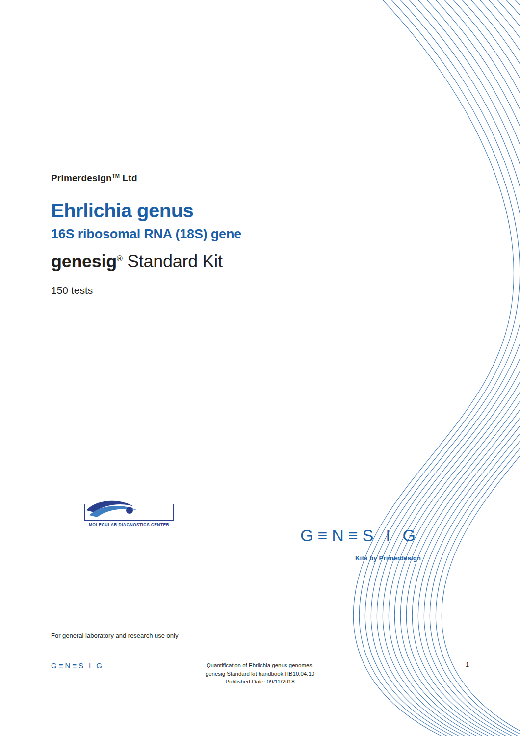PrimerdesignTM Ltd
Ehrlichia genus
16S ribosomal RNA (18S) gene
genesig® Standard Kit
150 tests
MOLECULAR DIAGNOSTICS CENTER
G≡N≡S I G
Kits by Primerdesign
For general laboratory and research use only
G≡N≡S I G
Quantification of Ehrlichia genus genomes.
genesig Standard kit handbook HB10.04.10
Published Date: 09/11/2018
1